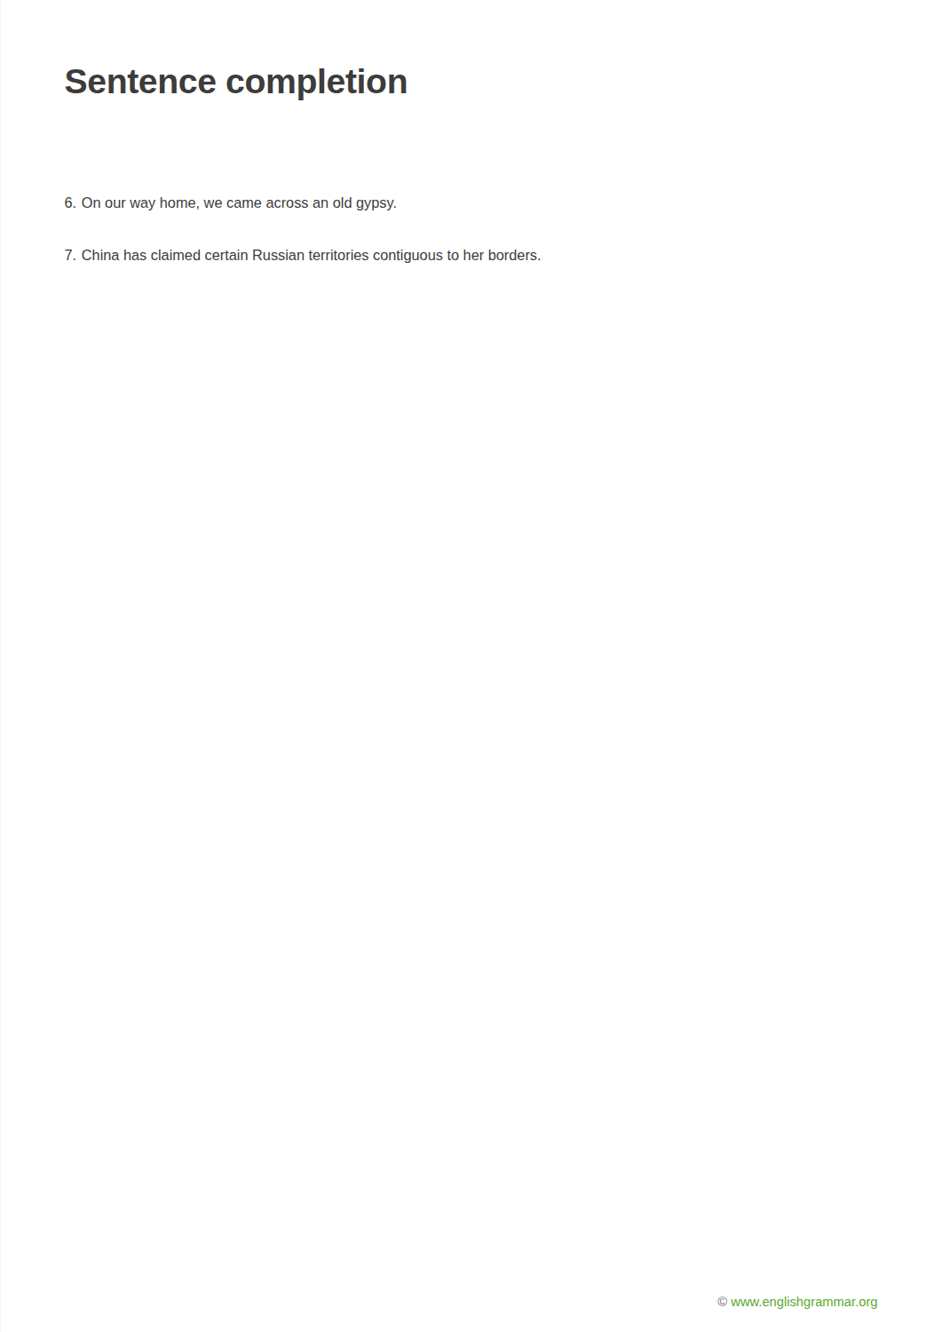Sentence completion
6. On our way home, we came across an old gypsy.
7. China has claimed certain Russian territories contiguous to her borders.
© www.englishgrammar.org